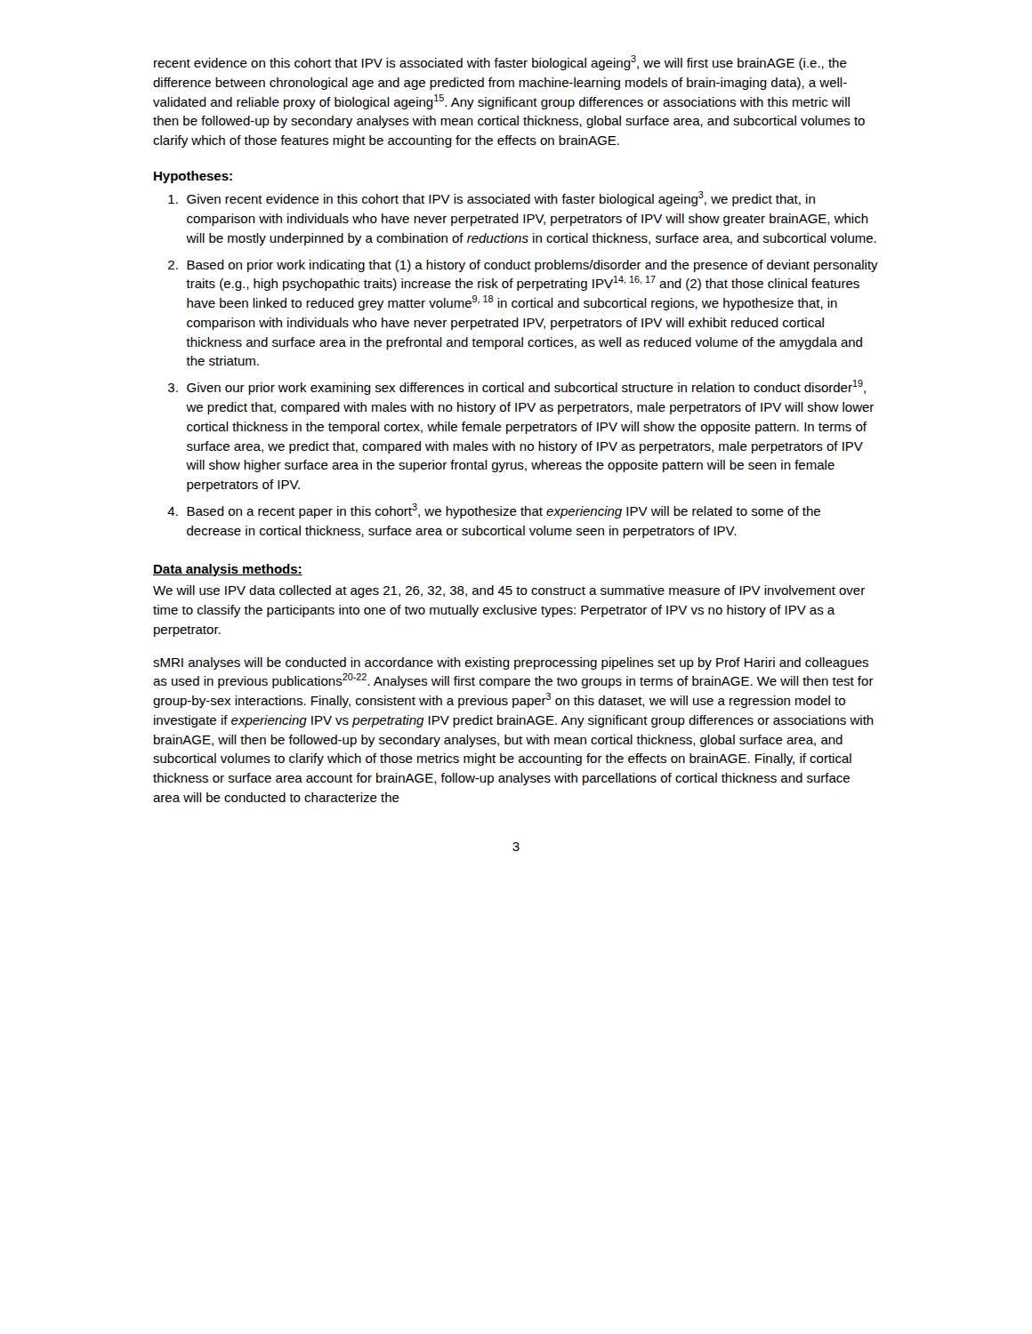recent evidence on this cohort that IPV is associated with faster biological ageing3, we will first use brainAGE (i.e., the difference between chronological age and age predicted from machine-learning models of brain-imaging data), a well-validated and reliable proxy of biological ageing15. Any significant group differences or associations with this metric will then be followed-up by secondary analyses with mean cortical thickness, global surface area, and subcortical volumes to clarify which of those features might be accounting for the effects on brainAGE.
Hypotheses:
Given recent evidence in this cohort that IPV is associated with faster biological ageing3, we predict that, in comparison with individuals who have never perpetrated IPV, perpetrators of IPV will show greater brainAGE, which will be mostly underpinned by a combination of reductions in cortical thickness, surface area, and subcortical volume.
Based on prior work indicating that (1) a history of conduct problems/disorder and the presence of deviant personality traits (e.g., high psychopathic traits) increase the risk of perpetrating IPV14, 16, 17 and (2) that those clinical features have been linked to reduced grey matter volume9, 18 in cortical and subcortical regions, we hypothesize that, in comparison with individuals who have never perpetrated IPV, perpetrators of IPV will exhibit reduced cortical thickness and surface area in the prefrontal and temporal cortices, as well as reduced volume of the amygdala and the striatum.
Given our prior work examining sex differences in cortical and subcortical structure in relation to conduct disorder19, we predict that, compared with males with no history of IPV as perpetrators, male perpetrators of IPV will show lower cortical thickness in the temporal cortex, while female perpetrators of IPV will show the opposite pattern. In terms of surface area, we predict that, compared with males with no history of IPV as perpetrators, male perpetrators of IPV will show higher surface area in the superior frontal gyrus, whereas the opposite pattern will be seen in female perpetrators of IPV.
Based on a recent paper in this cohort3, we hypothesize that experiencing IPV will be related to some of the decrease in cortical thickness, surface area or subcortical volume seen in perpetrators of IPV.
Data analysis methods:
We will use IPV data collected at ages 21, 26, 32, 38, and 45 to construct a summative measure of IPV involvement over time to classify the participants into one of two mutually exclusive types: Perpetrator of IPV vs no history of IPV as a perpetrator.
sMRI analyses will be conducted in accordance with existing preprocessing pipelines set up by Prof Hariri and colleagues as used in previous publications20-22. Analyses will first compare the two groups in terms of brainAGE. We will then test for group-by-sex interactions. Finally, consistent with a previous paper3 on this dataset, we will use a regression model to investigate if experiencing IPV vs perpetrating IPV predict brainAGE. Any significant group differences or associations with brainAGE, will then be followed-up by secondary analyses, but with mean cortical thickness, global surface area, and subcortical volumes to clarify which of those metrics might be accounting for the effects on brainAGE. Finally, if cortical thickness or surface area account for brainAGE, follow-up analyses with parcellations of cortical thickness and surface area will be conducted to characterize the
3